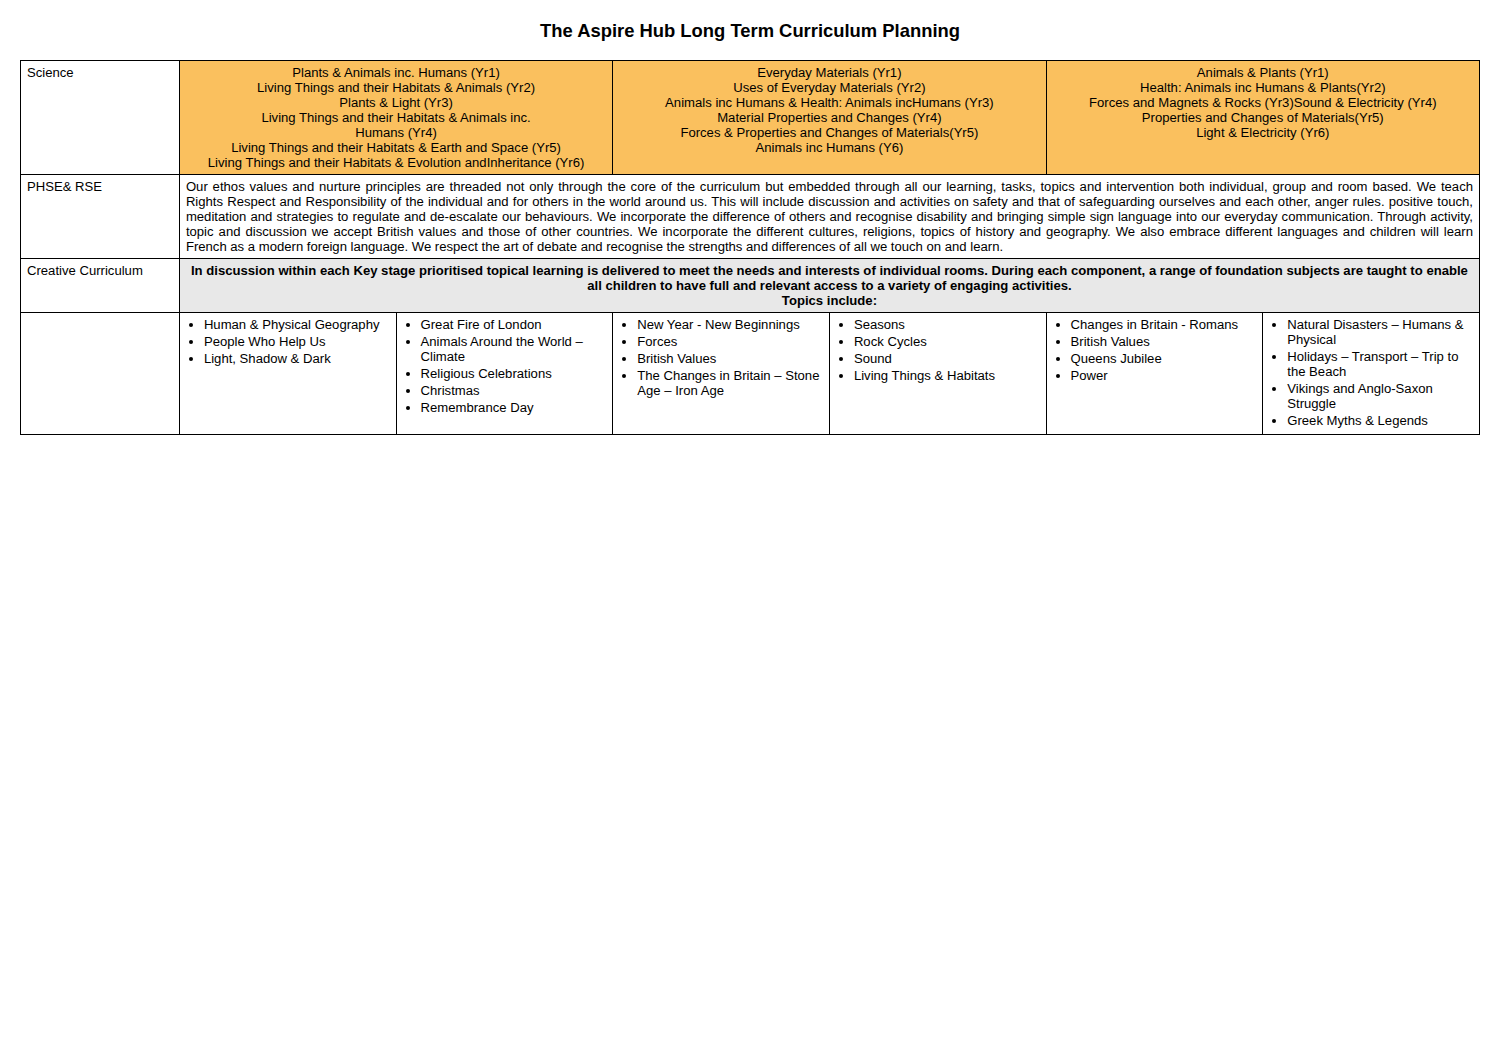The Aspire Hub Long Term Curriculum Planning
| Science | Plants & Animals inc. Humans (Yr1) Living Things and their Habitats & Animals (Yr2) Plants & Light (Yr3) Living Things and their Habitats & Animals inc. Humans (Yr4) Living Things and their Habitats & Earth and Space (Yr5) Living Things and their Habitats & Evolution andInheritance (Yr6) | Everyday Materials (Yr1) Uses of Everyday Materials (Yr2) Animals inc Humans & Health: Animals incHumans (Yr3) Material Properties and Changes (Yr4) Forces & Properties and Changes of Materials(Yr5) Animals inc Humans (Y6) | Animals & Plants (Yr1) Health: Animals inc Humans & Plants(Yr2) Forces and Magnets & Rocks (Yr3)Sound & Electricity (Yr4) Properties and Changes of Materials(Yr5) Light & Electricity (Yr6) |
| PHSE& RSE | Our ethos values and nurture principles are threaded not only through the core of the curriculum but embedded through all our learning, tasks, topics and intervention both individual, group and room based. We teach Rights Respect and Responsibility of the individual and for others in the world around us. This will include discussion and activities on safety and that of safeguarding ourselves and each other, anger rules. positive touch, meditation and strategies to regulate and de-escalate our behaviours. We incorporate the difference of others and recognise disability and bringing simple sign language into our everyday communication. Through activity, topic and discussion we accept British values and those of other countries. We incorporate the different cultures, religions, topics of history and geography. We also embrace different languages and children will learn French as a modern foreign language. We respect the art of debate and recognise the strengths and differences of all we touch on and learn. |
| Creative Curriculum | In discussion within each Key stage prioritised topical learning is delivered to meet the needs and interests of individual rooms. During each component, a range of foundation subjects are taught to enable all children to have full and relevant access to a variety of engaging activities. Topics include: |
| | Human & Physical Geography People Who Help Us Light, Shadow & Dark | Great Fire of London Animals Around the World – Climate Religious Celebrations Christmas Remembrance Day | New Year - New Beginnings Forces British Values The Changes in Britain – Stone Age – Iron Age | Seasons Rock Cycles Sound Living Things & Habitats | Changes in Britain - Romans British Values Queens Jubilee Power | Natural Disasters – Humans & Physical Holidays – Transport – Trip to the Beach Vikings and Anglo-Saxon Struggle Greek Myths & Legends |